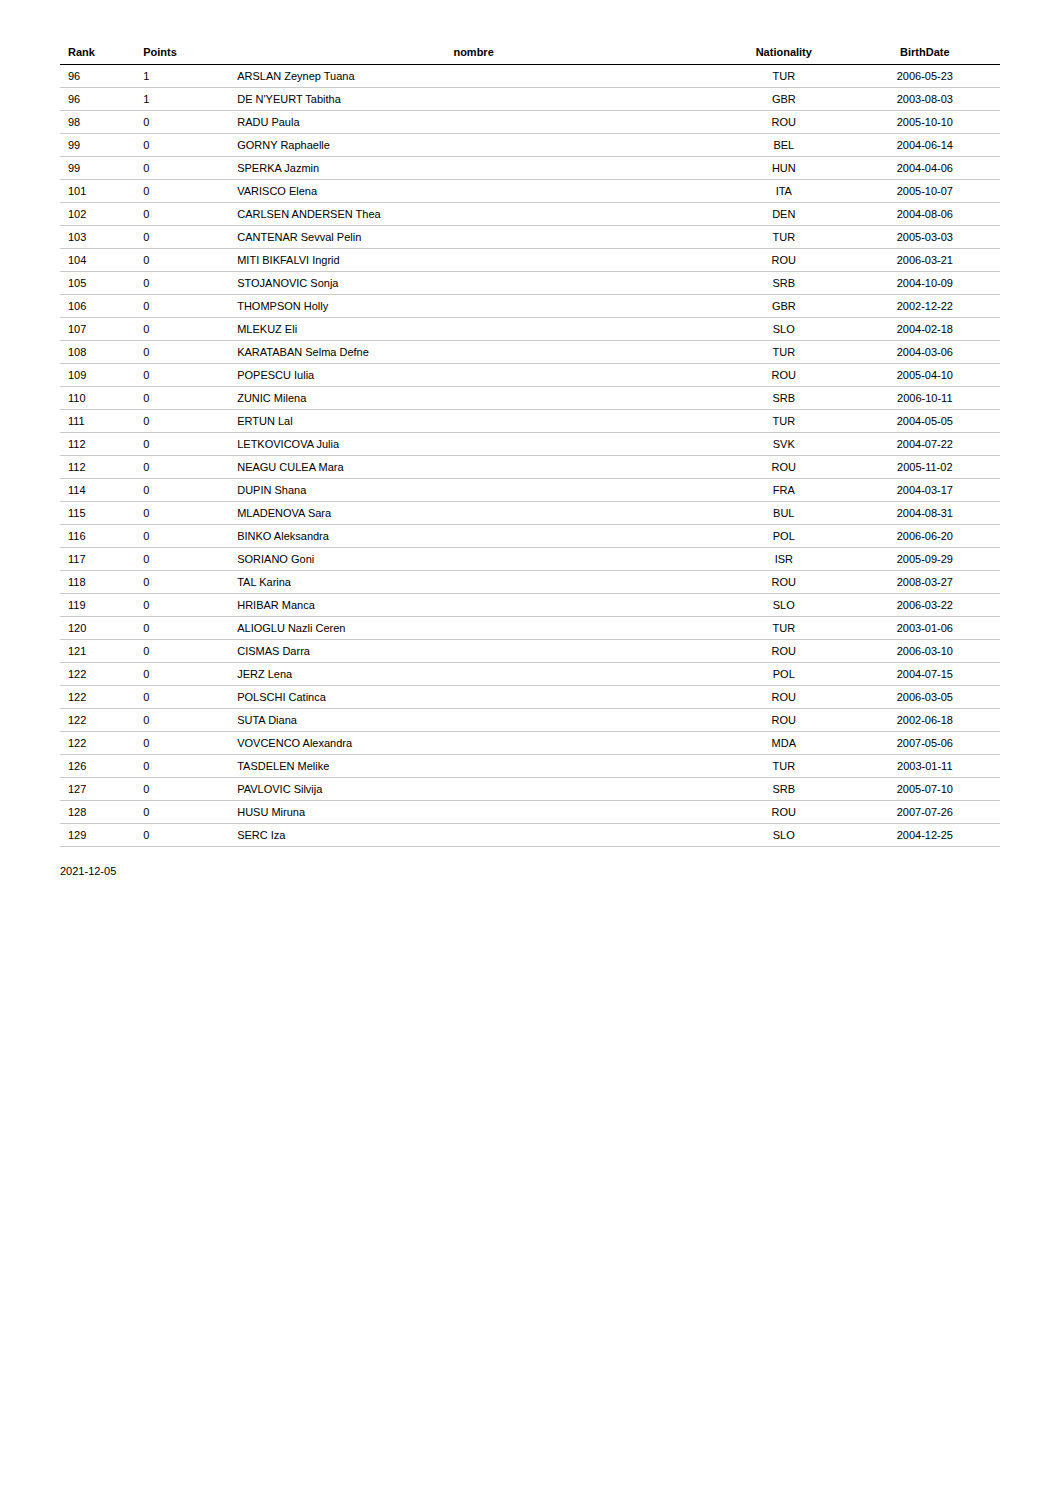| Rank | Points | nombre | Nationality | BirthDate |
| --- | --- | --- | --- | --- |
| 96 | 1 | ARSLAN Zeynep Tuana | TUR | 2006-05-23 |
| 96 | 1 | DE N'YEURT Tabitha | GBR | 2003-08-03 |
| 98 | 0 | RADU Paula | ROU | 2005-10-10 |
| 99 | 0 | GORNY Raphaelle | BEL | 2004-06-14 |
| 99 | 0 | SPERKA Jazmin | HUN | 2004-04-06 |
| 101 | 0 | VARISCO Elena | ITA | 2005-10-07 |
| 102 | 0 | CARLSEN ANDERSEN Thea | DEN | 2004-08-06 |
| 103 | 0 | CANTENAR Sevval Pelin | TUR | 2005-03-03 |
| 104 | 0 | MITI BIKFALVI Ingrid | ROU | 2006-03-21 |
| 105 | 0 | STOJANOVIC Sonja | SRB | 2004-10-09 |
| 106 | 0 | THOMPSON Holly | GBR | 2002-12-22 |
| 107 | 0 | MLEKUZ Eli | SLO | 2004-02-18 |
| 108 | 0 | KARATABAN Selma Defne | TUR | 2004-03-06 |
| 109 | 0 | POPESCU Iulia | ROU | 2005-04-10 |
| 110 | 0 | ZUNIC Milena | SRB | 2006-10-11 |
| 111 | 0 | ERTUN Lal | TUR | 2004-05-05 |
| 112 | 0 | LETKOVICOVA Julia | SVK | 2004-07-22 |
| 112 | 0 | NEAGU CULEA Mara | ROU | 2005-11-02 |
| 114 | 0 | DUPIN Shana | FRA | 2004-03-17 |
| 115 | 0 | MLADENOVA Sara | BUL | 2004-08-31 |
| 116 | 0 | BINKO Aleksandra | POL | 2006-06-20 |
| 117 | 0 | SORIANO Goni | ISR | 2005-09-29 |
| 118 | 0 | TAL Karina | ROU | 2008-03-27 |
| 119 | 0 | HRIBAR Manca | SLO | 2006-03-22 |
| 120 | 0 | ALIOGLU Nazli Ceren | TUR | 2003-01-06 |
| 121 | 0 | CISMAS Darra | ROU | 2006-03-10 |
| 122 | 0 | JERZ Lena | POL | 2004-07-15 |
| 122 | 0 | POLSCHI Catinca | ROU | 2006-03-05 |
| 122 | 0 | SUTA Diana | ROU | 2002-06-18 |
| 122 | 0 | VOVCENCO Alexandra | MDA | 2007-05-06 |
| 126 | 0 | TASDELEN Melike | TUR | 2003-01-11 |
| 127 | 0 | PAVLOVIC Silvija | SRB | 2005-07-10 |
| 128 | 0 | HUSU Miruna | ROU | 2007-07-26 |
| 129 | 0 | SERC Iza | SLO | 2004-12-25 |
2021-12-05